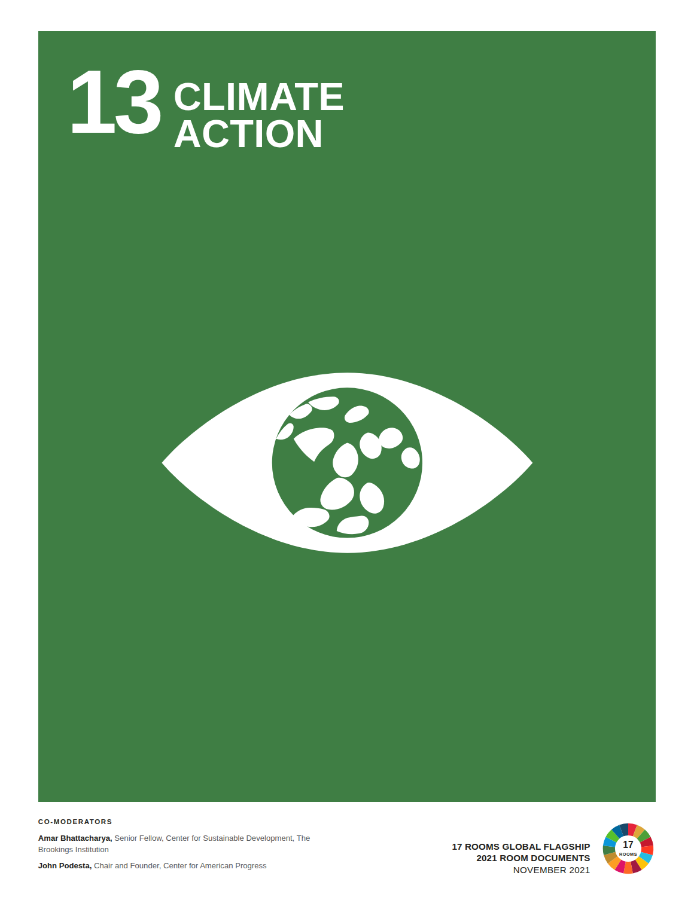13
Climate Action
Co-Moderators
Amar Bhattacharya, Senior Fellow, Center for Sustainable Development, The Brookings Institution
John Podesta, Chair and Founder, Center for American Progress
17 Rooms Global Flagship 2021 Room Documents November 2021
17 ROOMS